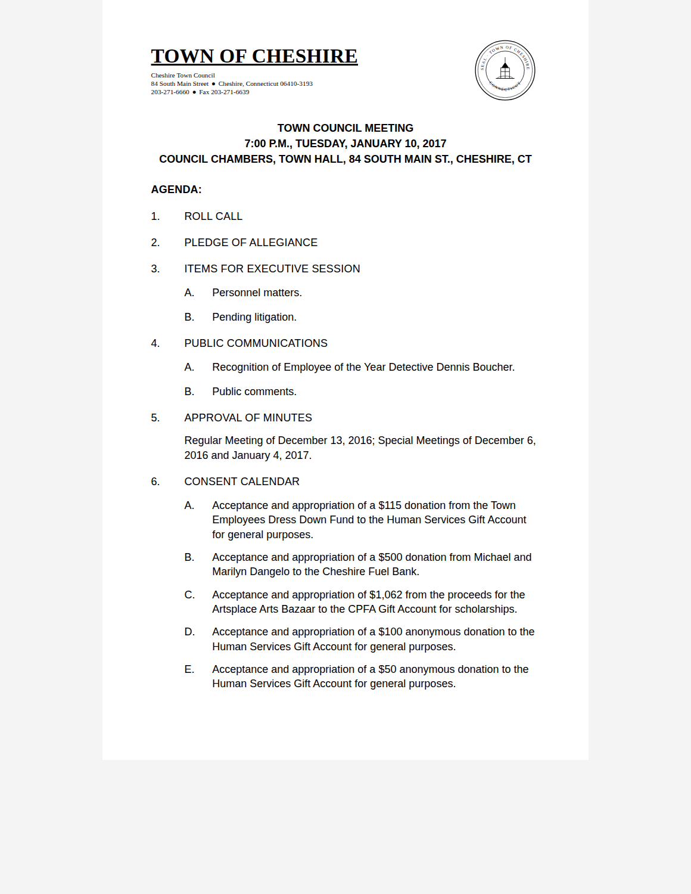SEAL · TOWN OF CHESHIRE CONNECTICUT
TOWN OF CHESHIRE
Cheshire Town Council
84 South Main Street ● Cheshire, Connecticut 06410-3193
203-271-6660 ● Fax 203-271-6639
TOWN COUNCIL MEETING
7:00 P.M., TUESDAY, JANUARY 10, 2017
COUNCIL CHAMBERS, TOWN HALL, 84 SOUTH MAIN ST., CHESHIRE, CT
AGENDA:
1. ROLL CALL
2. PLEDGE OF ALLEGIANCE
3. ITEMS FOR EXECUTIVE SESSION
A. Personnel matters.
B. Pending litigation.
4. PUBLIC COMMUNICATIONS
A. Recognition of Employee of the Year Detective Dennis Boucher.
B. Public comments.
5. APPROVAL OF MINUTES
Regular Meeting of December 13, 2016; Special Meetings of December 6, 2016 and January 4, 2017.
6. CONSENT CALENDAR
A.
Acceptance and appropriation of a $115 donation from the Town Employees Dress Down Fund to the Human Services Gift Account for general purposes.
B.
Acceptance and appropriation of a $500 donation from Michael and Marilyn Dangelo to the Cheshire Fuel Bank.
C.
Acceptance and appropriation of $1,062 from the proceeds for the Artsplace Arts Bazaar to the CPFA Gift Account for scholarships.
D.
Acceptance and appropriation of a $100 anonymous donation to the Human Services Gift Account for general purposes.
E.
Acceptance and appropriation of a $50 anonymous donation to the Human Services Gift Account for general purposes.